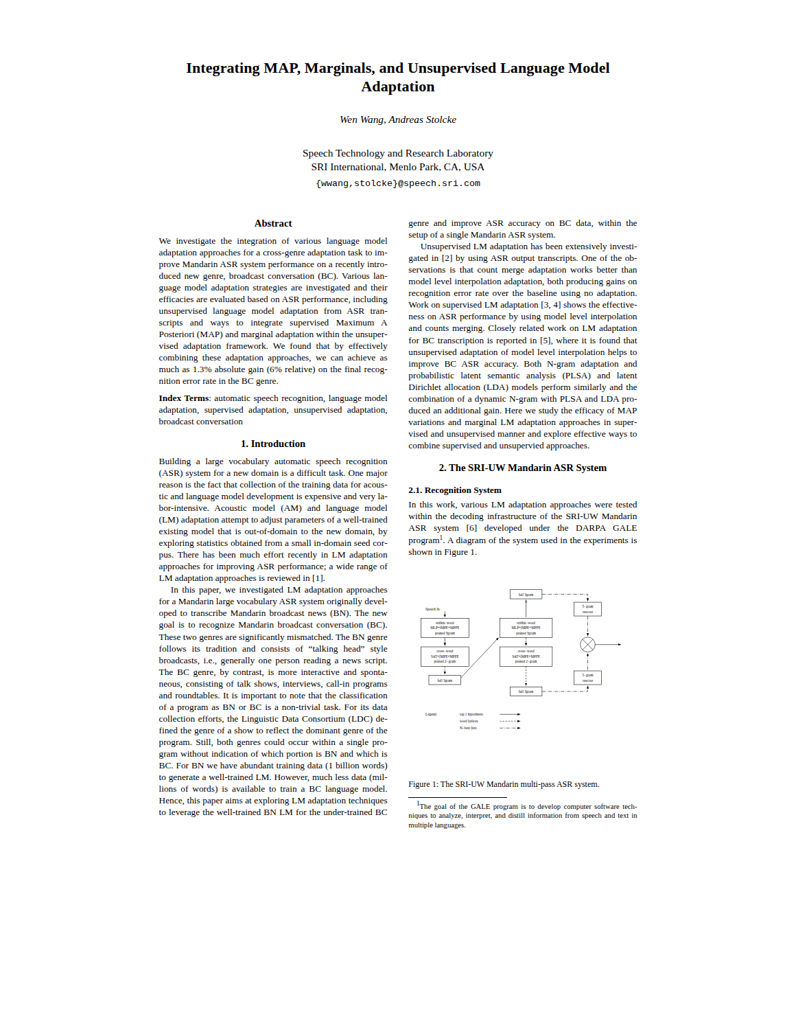Integrating MAP, Marginals, and Unsupervised Language Model Adaptation
Wen Wang, Andreas Stolcke
Speech Technology and Research Laboratory
SRI International, Menlo Park, CA, USA
{wwang,stolcke}@speech.sri.com
Abstract
We investigate the integration of various language model adaptation approaches for a cross-genre adaptation task to improve Mandarin ASR system performance on a recently introduced new genre, broadcast conversation (BC). Various language model adaptation strategies are investigated and their efficacies are evaluated based on ASR performance, including unsupervised language model adaptation from ASR transcripts and ways to integrate supervised Maximum A Posteriori (MAP) and marginal adaptation within the unsupervised adaptation framework. We found that by effectively combining these adaptation approaches, we can achieve as much as 1.3% absolute gain (6% relative) on the final recognition error rate in the BC genre.
Index Terms: automatic speech recognition, language model adaptation, supervised adaptation, unsupervised adaptation, broadcast conversation
1. Introduction
Building a large vocabulary automatic speech recognition (ASR) system for a new domain is a difficult task. One major reason is the fact that collection of the training data for acoustic and language model development is expensive and very labor-intensive. Acoustic model (AM) and language model (LM) adaptation attempt to adjust parameters of a well-trained existing model that is out-of-domain to the new domain, by exploring statistics obtained from a small in-domain seed corpus. There has been much effort recently in LM adaptation approaches for improving ASR performance; a wide range of LM adaptation approaches is reviewed in [1].
In this paper, we investigated LM adaptation approaches for a Mandarin large vocabulary ASR system originally developed to transcribe Mandarin broadcast news (BN). The new goal is to recognize Mandarin broadcast conversation (BC). These two genres are significantly mismatched. The BN genre follows its tradition and consists of “talking head” style broadcasts, i.e., generally one person reading a news script. The BC genre, by contrast, is more interactive and spontaneous, consisting of talk shows, interviews, call-in programs and roundtables. It is important to note that the classification of a program as BN or BC is a non-trivial task. For its data collection efforts, the Linguistic Data Consortium (LDC) defined the genre of a show to reflect the dominant genre of the program. Still, both genres could occur within a single program without indication of which portion is BN and which is BC. For BN we have abundant training data (1 billion words) to generate a well-trained LM. However, much less data (millions of words) is available to train a BC language model. Hence, this paper aims at exploring LM adaptation techniques to leverage the well-trained BN LM for the under-trained BC genre and improve ASR accuracy on BC data, within the setup of a single Mandarin ASR system.
Unsupervised LM adaptation has been extensively investigated in [2] by using ASR output transcripts. One of the observations is that count merge adaptation works better than model level interpolation adaptation, both producing gains on recognition error rate over the baseline using no adaptation. Work on supervised LM adaptation [3, 4] shows the effectiveness on ASR performance by using model level interpolation and counts merging. Closely related work on LM adaptation for BC transcription is reported in [5], where it is found that unsupervised adaptation of model level interpolation helps to improve BC ASR accuracy. Both N-gram adaptation and probabilistic latent semantic analysis (PLSA) and latent Dirichlet allocation (LDA) models perform similarly and the combination of a dynamic N-gram with PLSA and LDA produced an additional gain. Here we study the efficacy of MAP variations and marginal LM adaptation approaches in supervised and unsupervised manner and explore effective ways to combine supervised and unsupervied approaches.
2. The SRI-UW Mandarin ASR System
2.1. Recognition System
In this work, various LM adaptation approaches were tested within the decoding infrastructure of the SRI-UW Mandarin ASR system [6] developed under the DARPA GALE program1. A diagram of the system used in the experiments is shown in Figure 1.
full 3gram 5−gram rescore Speech In within−word MLP+fMPE+MPFE pruned 3gram within−word MLP+fMPE+MPFE pruned 3gram cross−word SAT+fMPE+MPFE pruned 2−gram cross−word SAT+fMPE+MPFE pruned 2−gram full 3gram full 3gram 5−gram rescore Legend: top 1 hypothesis word lattices N−best lists
Figure 1: The SRI-UW Mandarin multi-pass ASR system.
1The goal of the GALE program is to develop computer software techniques to analyze, interpret, and distill information from speech and text in multiple languages.